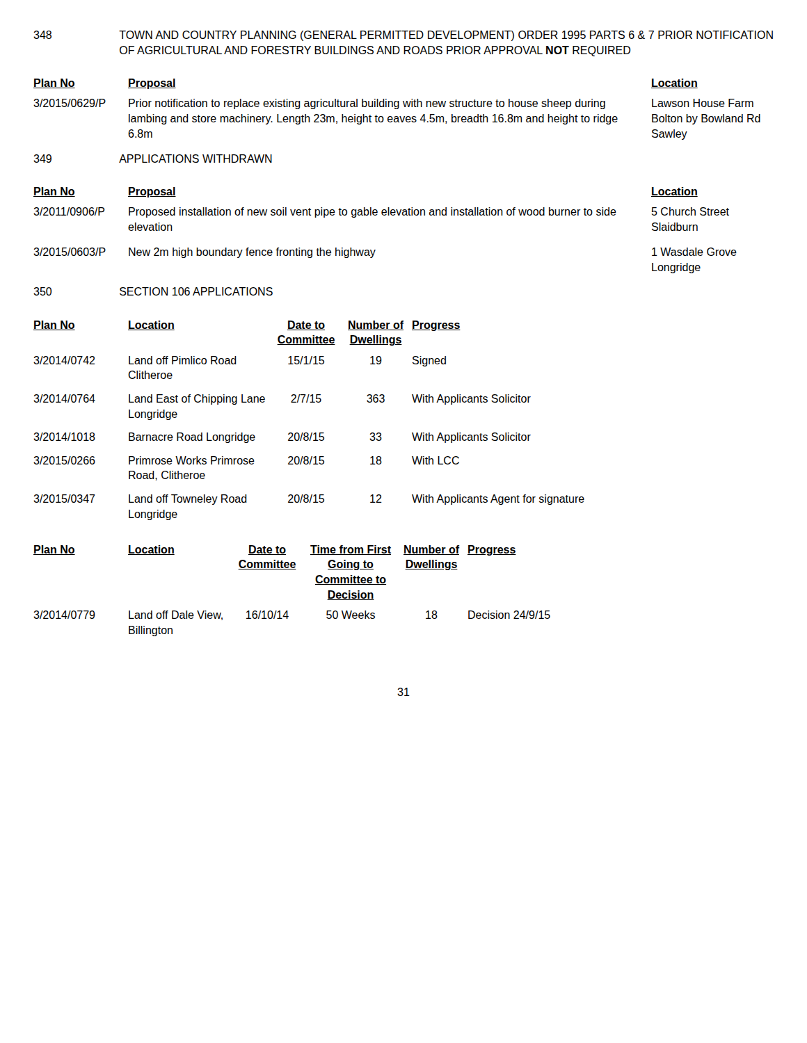348
TOWN AND COUNTRY PLANNING (GENERAL PERMITTED DEVELOPMENT) ORDER 1995 PARTS 6 & 7 PRIOR NOTIFICATION OF AGRICULTURAL AND FORESTRY BUILDINGS AND ROADS PRIOR APPROVAL NOT REQUIRED
| Plan No | Proposal | Location |
| --- | --- | --- |
| 3/2015/0629/P | Prior notification to replace existing agricultural building with new structure to house sheep during lambing and store machinery. Length 23m, height to eaves 4.5m, breadth 16.8m and height to ridge 6.8m | Lawson House Farm Bolton by Bowland Rd Sawley |
349
APPLICATIONS WITHDRAWN
| Plan No | Proposal | Location |
| --- | --- | --- |
| 3/2011/0906/P | Proposed installation of new soil vent pipe to gable elevation and installation of wood burner to side elevation | 5 Church Street Slaidburn |
| 3/2015/0603/P | New 2m high boundary fence fronting the highway | 1 Wasdale Grove Longridge |
350
SECTION 106 APPLICATIONS
| Plan No | Location | Date to Committee | Number of Dwellings | Progress |
| --- | --- | --- | --- | --- |
| 3/2014/0742 | Land off Pimlico Road Clitheroe | 15/1/15 | 19 | Signed |
| 3/2014/0764 | Land East of Chipping Lane Longridge | 2/7/15 | 363 | With Applicants Solicitor |
| 3/2014/1018 | Barnacre Road Longridge | 20/8/15 | 33 | With Applicants Solicitor |
| 3/2015/0266 | Primrose Works Primrose Road, Clitheroe | 20/8/15 | 18 | With LCC |
| 3/2015/0347 | Land off Towneley Road Longridge | 20/8/15 | 12 | With Applicants Agent for signature |
| Plan No | Location | Date to Committee | Time from First Going to Committee to Decision | Number of Dwellings | Progress |
| --- | --- | --- | --- | --- | --- |
| 3/2014/0779 | Land off Dale View, Billington | 16/10/14 | 50 Weeks | 18 | Decision 24/9/15 |
31